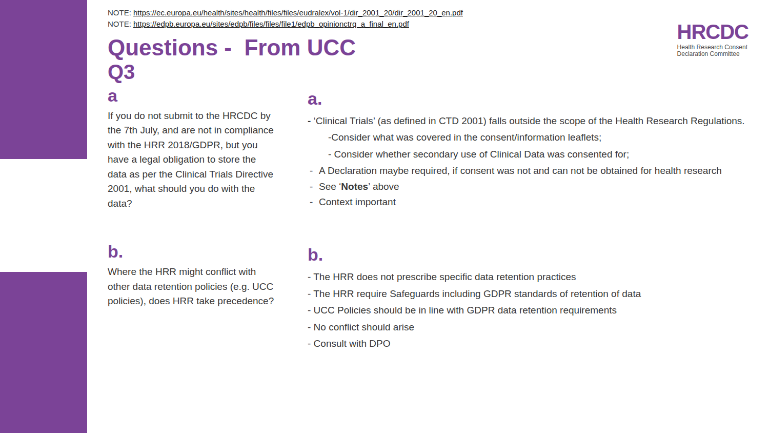HRCDC
Health Research Consent
Declaration Committee
NOTE: https://ec.europa.eu/health/sites/health/files/files/eudralex/vol-1/dir_2001_20/dir_2001_20_en.pdf
NOTE: https://edpb.europa.eu/sites/edpb/files/files/file1/edpb_opinionctrq_a_final_en.pdf
Questions - From UCC
Q3
a
If you do not submit to the HRCDC by the 7th July, and are not in compliance with the HRR 2018/GDPR, but you have a legal obligation to store the data as per the Clinical Trials Directive 2001, what should you do with the data?
a.
- ‘Clinical Trials’ (as defined in CTD 2001) falls outside the scope of the Health Research Regulations.
-Consider what was covered in the consent/information leaflets;
- Consider whether secondary use of Clinical Data was consented for;
A Declaration maybe required, if consent was not and can not be obtained for health research
See ‘Notes’ above
Context important
b.
Where the HRR might conflict with other data retention policies (e.g. UCC policies), does HRR take precedence?
b.
- The HRR does not prescribe specific data retention practices
- The HRR require Safeguards including GDPR standards of retention of data
- UCC Policies should be in line with GDPR data retention requirements
- No conflict should arise
- Consult with DPO